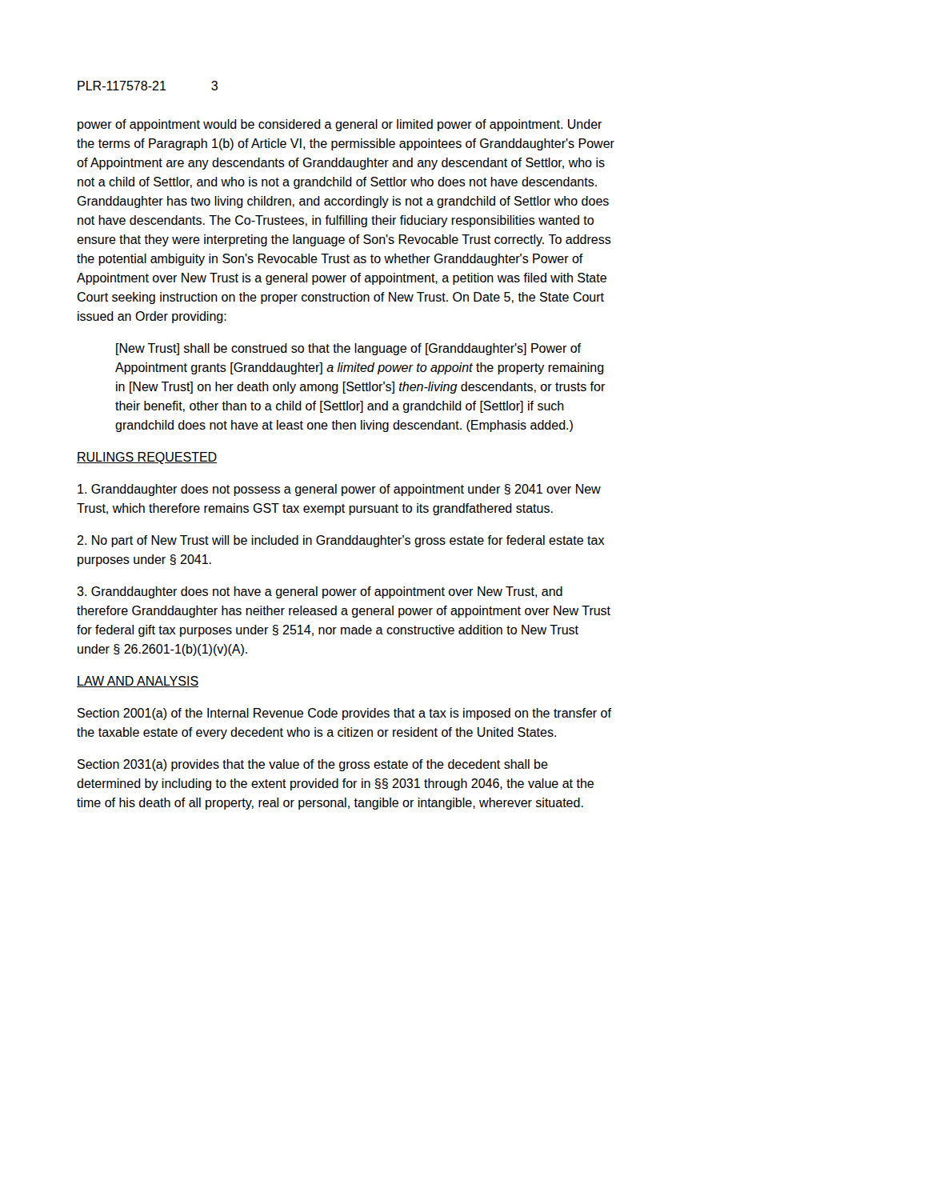PLR-117578-21 3
power of appointment would be considered a general or limited power of appointment. Under the terms of Paragraph 1(b) of Article VI, the permissible appointees of Granddaughter's Power of Appointment are any descendants of Granddaughter and any descendant of Settlor, who is not a child of Settlor, and who is not a grandchild of Settlor who does not have descendants. Granddaughter has two living children, and accordingly is not a grandchild of Settlor who does not have descendants. The Co-Trustees, in fulfilling their fiduciary responsibilities wanted to ensure that they were interpreting the language of Son's Revocable Trust correctly. To address the potential ambiguity in Son's Revocable Trust as to whether Granddaughter's Power of Appointment over New Trust is a general power of appointment, a petition was filed with State Court seeking instruction on the proper construction of New Trust. On Date 5, the State Court issued an Order providing:
[New Trust] shall be construed so that the language of [Granddaughter's] Power of Appointment grants [Granddaughter] a limited power to appoint the property remaining in [New Trust] on her death only among [Settlor's] then-living descendants, or trusts for their benefit, other than to a child of [Settlor] and a grandchild of [Settlor] if such grandchild does not have at least one then living descendant. (Emphasis added.)
RULINGS REQUESTED
1. Granddaughter does not possess a general power of appointment under § 2041 over New Trust, which therefore remains GST tax exempt pursuant to its grandfathered status.
2. No part of New Trust will be included in Granddaughter's gross estate for federal estate tax purposes under § 2041.
3. Granddaughter does not have a general power of appointment over New Trust, and therefore Granddaughter has neither released a general power of appointment over New Trust for federal gift tax purposes under § 2514, nor made a constructive addition to New Trust under § 26.2601-1(b)(1)(v)(A).
LAW AND ANALYSIS
Section 2001(a) of the Internal Revenue Code provides that a tax is imposed on the transfer of the taxable estate of every decedent who is a citizen or resident of the United States.
Section 2031(a) provides that the value of the gross estate of the decedent shall be determined by including to the extent provided for in §§ 2031 through 2046, the value at the time of his death of all property, real or personal, tangible or intangible, wherever situated.